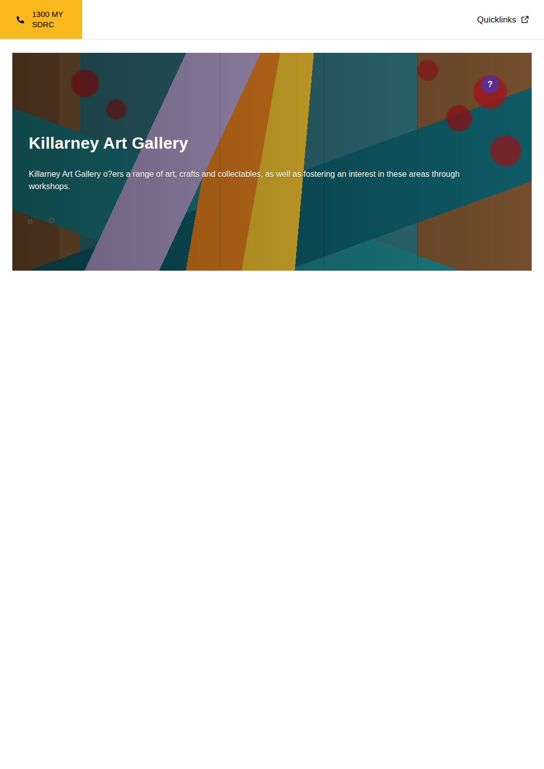1300 MY SDRC Quicklinks
?
Killarney Art Gallery
Killarney Art Gallery o?ers a range of art, crafts and collectables, as well as fostering an interest in these areas through workshops.